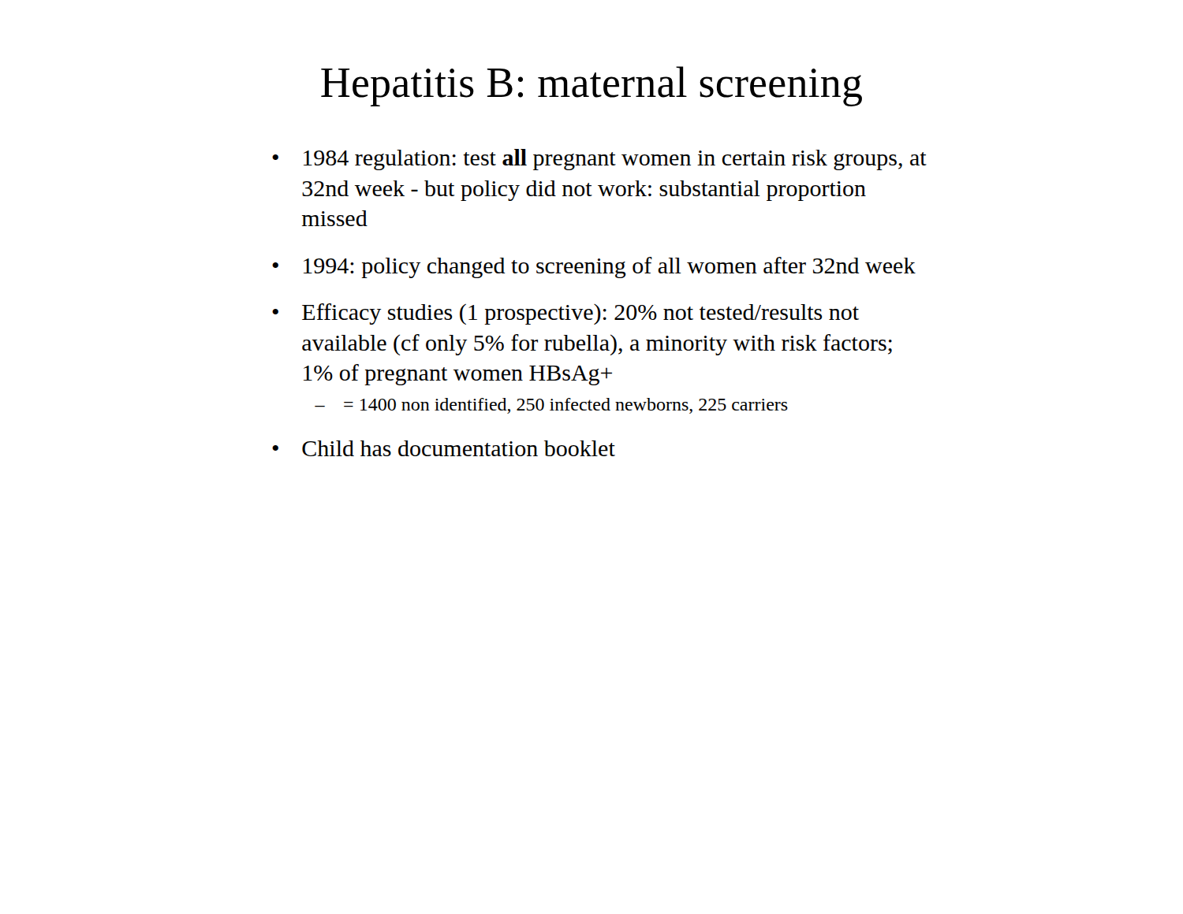Hepatitis B: maternal screening
1984 regulation: test all pregnant women in certain risk groups, at 32nd week - but policy did not work: substantial proportion missed
1994: policy changed to screening of all women after 32nd week
Efficacy studies (1 prospective): 20% not tested/results not available (cf only 5% for rubella), a minority with risk factors; 1% of pregnant women HBsAg+
= 1400 non identified, 250 infected newborns, 225 carriers
Child has documentation booklet